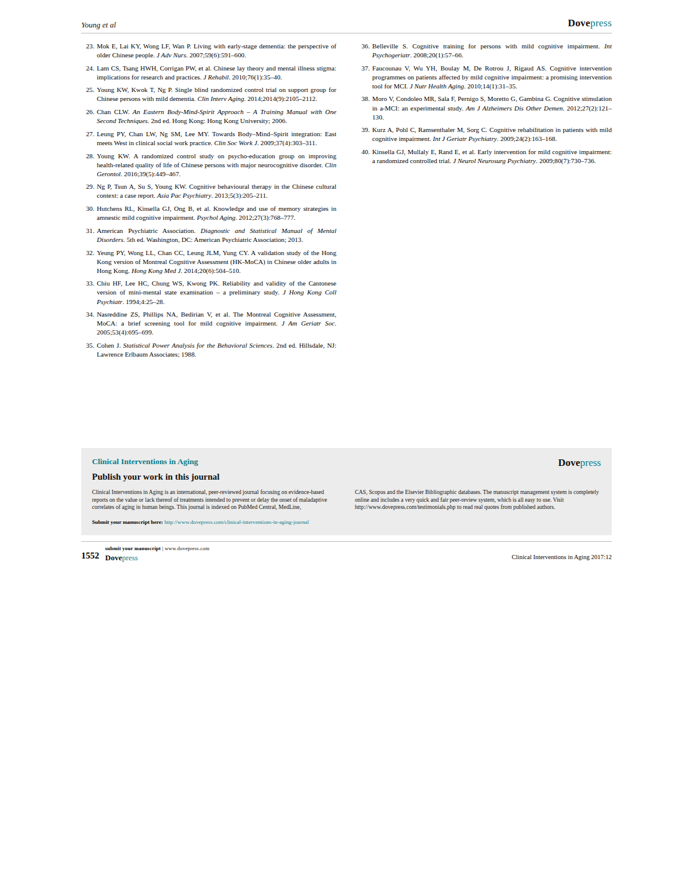Young et al
Dove press
Mok E, Lai KY, Wong LF, Wan P. Living with early-stage dementia: the perspective of older Chinese people. J Adv Nurs. 2007;59(6):591–600.
Lam CS, Tsang HWH, Corrigan PW, et al. Chinese lay theory and mental illness stigma: implications for research and practices. J Rehabil. 2010;76(1):35–40.
Young KW, Kwok T, Ng P. Single blind randomized control trial on support group for Chinese persons with mild dementia. Clin Interv Aging. 2014;2014(9):2105–2112.
Chan CLW. An Eastern Body-Mind-Spirit Approach – A Training Manual with One Second Techniques. 2nd ed. Hong Kong: Hong Kong University; 2006.
Leung PY, Chan LW, Ng SM, Lee MY. Towards Body–Mind–Spirit integration: East meets West in clinical social work practice. Clin Soc Work J. 2009;37(4):303–311.
Young KW. A randomized control study on psycho-education group on improving health-related quality of life of Chinese persons with major neurocognitive disorder. Clin Gerontol. 2016;39(5):449–467.
Ng P, Tsun A, Su S, Young KW. Cognitive behavioural therapy in the Chinese cultural context: a case report. Asia Pac Psychiatry. 2013;5(3):205–211.
Hutchens RL, Kinsella GJ, Ong B, et al. Knowledge and use of memory strategies in amnestic mild cognitive impairment. Psychol Aging. 2012;27(3):768–777.
American Psychiatric Association. Diagnostic and Statistical Manual of Mental Disorders. 5th ed. Washington, DC: American Psychiatric Association; 2013.
Yeung PY, Wong LL, Chan CC, Leung JLM, Yung CY. A validation study of the Hong Kong version of Montreal Cognitive Assessment (HK-MoCA) in Chinese older adults in Hong Kong. Hong Kong Med J. 2014;20(6):504–510.
Chiu HF, Lee HC, Chung WS, Kwong PK. Reliability and validity of the Cantonese version of mini-mental state examination – a preliminary study. J Hong Kong Coll Psychiatr. 1994;4:25–28.
Nasreddine ZS, Phillips NA, Bedirian V, et al. The Montreal Cognitive Assessment, MoCA: a brief screening tool for mild cognitive impairment. J Am Geriatr Soc. 2005;53(4):695–699.
Cohen J. Statistical Power Analysis for the Behavioral Sciences. 2nd ed. Hillsdale, NJ: Lawrence Erlbaum Associates; 1988.
Belleville S. Cognitive training for persons with mild cognitive impairment. Int Psychogeriatr. 2008;20(1):57–66.
Faucounau V, Wu YH, Boulay M, De Rotrou J, Rigaud AS. Cognitive intervention programmes on patients affected by mild cognitive impairment: a promising intervention tool for MCI. J Nutr Health Aging. 2010;14(1):31–35.
Moro V, Condoleo MR, Sala F, Pernigo S, Moretto G, Gambina G. Cognitive stimulation in a-MCI: an experimental study. Am J Alzheimers Dis Other Demen. 2012;27(2):121–130.
Kurz A, Pohl C, Ramsenthaler M, Sorg C. Cognitive rehabilitation in patients with mild cognitive impairment. Int J Geriatr Psychiatry. 2009;24(2):163–168.
Kinsella GJ, Mullaly E, Rand E, et al. Early intervention for mild cognitive impairment: a randomized controlled trial. J Neurol Neurosurg Psychiatry. 2009;80(7):730–736.
Clinical Interventions in Aging
Publish your work in this journal
Dove press
Clinical Interventions in Aging is an international, peer-reviewed journal focusing on evidence-based reports on the value or lack thereof of treatments intended to prevent or delay the onset of maladaptive correlates of aging in human beings. This journal is indexed on PubMed Central, MedLine,
CAS, Scopus and the Elsevier Bibliographic databases. The manuscript management system is completely online and includes a very quick and fair peer-review system, which is all easy to use. Visit http://www.dovepress.com/testimonials.php to read real quotes from published authors.
Submit your manuscript here: http://www.dovepress.com/clinical-interventions-in-aging-journal
1552
submit your manuscript | www.dovepress.com
Dove press
Clinical Interventions in Aging 2017:12